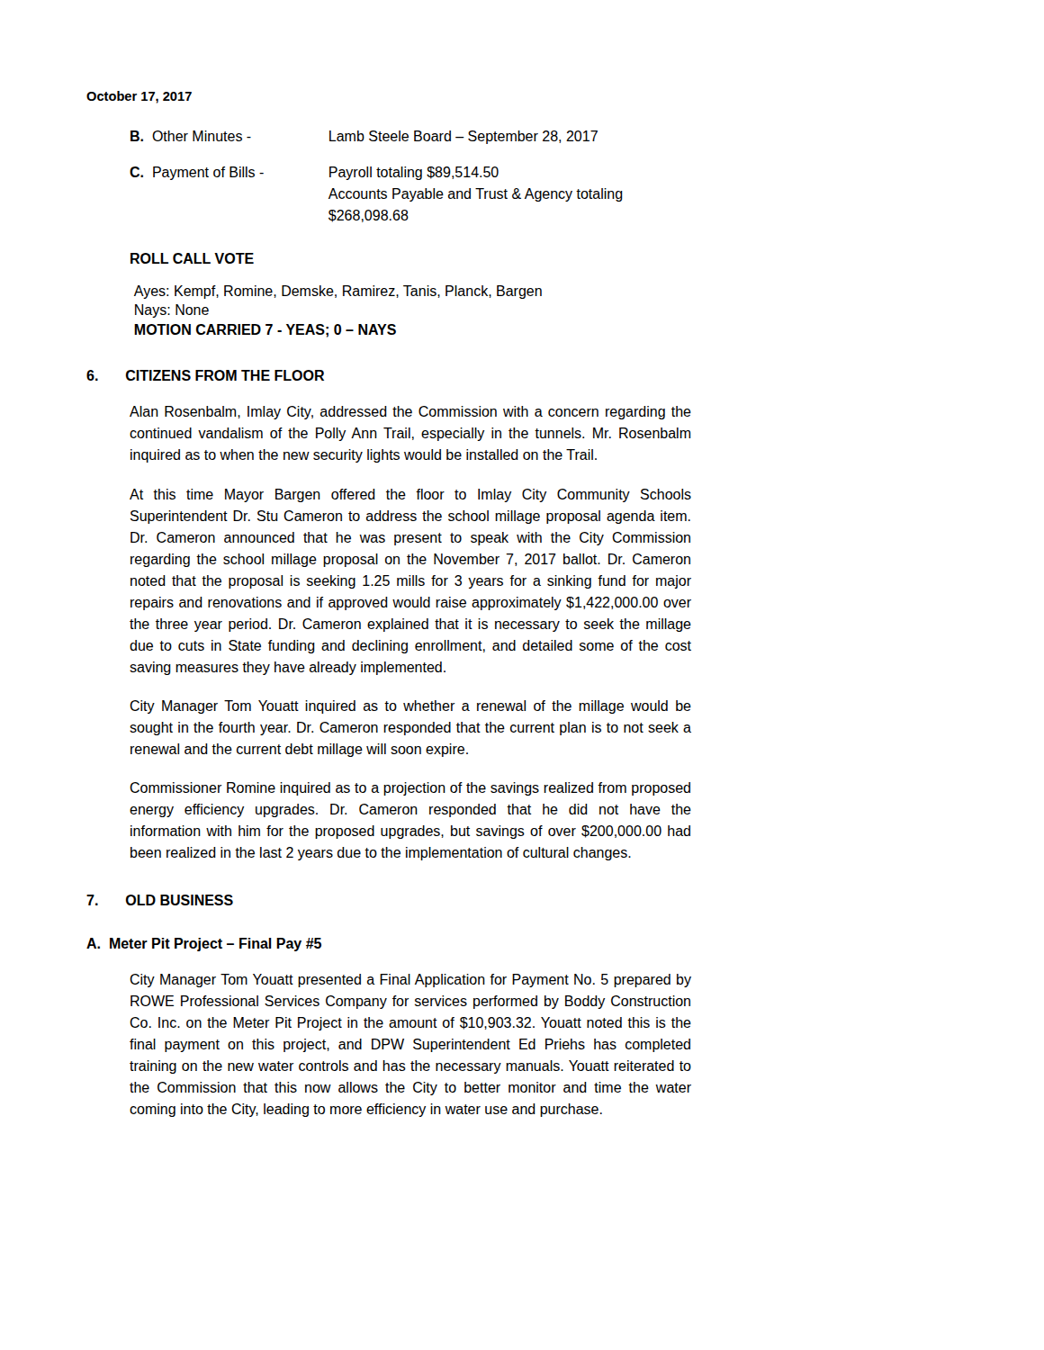October 17, 2017
B. Other Minutes -
Lamb Steele Board – September 28, 2017
C. Payment of Bills -
Payroll totaling $89,514.50
Accounts Payable and Trust & Agency totaling $268,098.68
ROLL CALL VOTE
Ayes: Kempf, Romine, Demske, Ramirez, Tanis, Planck, Bargen
Nays: None
MOTION CARRIED 7 - YEAS; 0 – NAYS
6.
CITIZENS FROM THE FLOOR
Alan Rosenbalm, Imlay City, addressed the Commission with a concern regarding the continued vandalism of the Polly Ann Trail, especially in the tunnels. Mr. Rosenbalm inquired as to when the new security lights would be installed on the Trail.
At this time Mayor Bargen offered the floor to Imlay City Community Schools Superintendent Dr. Stu Cameron to address the school millage proposal agenda item. Dr. Cameron announced that he was present to speak with the City Commission regarding the school millage proposal on the November 7, 2017 ballot. Dr. Cameron noted that the proposal is seeking 1.25 mills for 3 years for a sinking fund for major repairs and renovations and if approved would raise approximately $1,422,000.00 over the three year period. Dr. Cameron explained that it is necessary to seek the millage due to cuts in State funding and declining enrollment, and detailed some of the cost saving measures they have already implemented.
City Manager Tom Youatt inquired as to whether a renewal of the millage would be sought in the fourth year. Dr. Cameron responded that the current plan is to not seek a renewal and the current debt millage will soon expire.
Commissioner Romine inquired as to a projection of the savings realized from proposed energy efficiency upgrades. Dr. Cameron responded that he did not have the information with him for the proposed upgrades, but savings of over $200,000.00 had been realized in the last 2 years due to the implementation of cultural changes.
7.
OLD BUSINESS
A. Meter Pit Project – Final Pay #5
City Manager Tom Youatt presented a Final Application for Payment No. 5 prepared by ROWE Professional Services Company for services performed by Boddy Construction Co. Inc. on the Meter Pit Project in the amount of $10,903.32. Youatt noted this is the final payment on this project, and DPW Superintendent Ed Priehs has completed training on the new water controls and has the necessary manuals. Youatt reiterated to the Commission that this now allows the City to better monitor and time the water coming into the City, leading to more efficiency in water use and purchase.